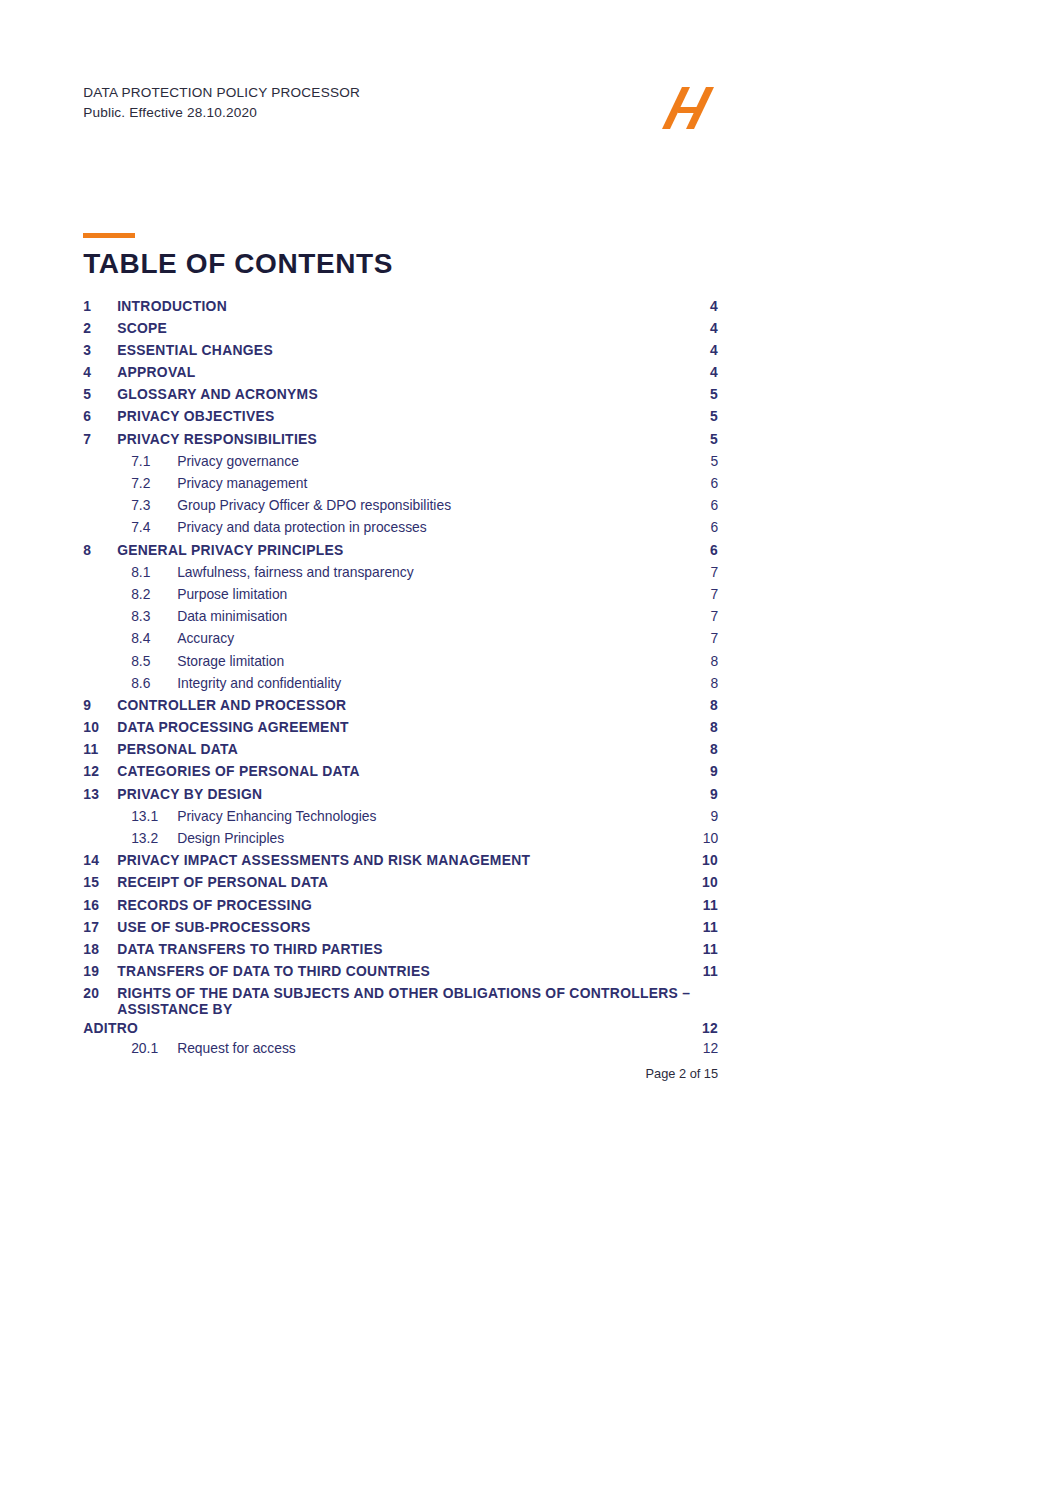DATA PROTECTION POLICY PROCESSOR
Public. Effective 28.10.2020
TABLE OF CONTENTS
1 Introduction 4
2 Scope 4
3 Essential changes 4
4 Approval 4
5 Glossary and acronyms 5
6 Privacy objectives 5
7 Privacy responsibilities 5
7.1 Privacy governance 5
7.2 Privacy management 6
7.3 Group Privacy Officer & DPO responsibilities 6
7.4 Privacy and data protection in processes 6
8 General privacy principles 6
8.1 Lawfulness, fairness and transparency 7
8.2 Purpose limitation 7
8.3 Data minimisation 7
8.4 Accuracy 7
8.5 Storage limitation 8
8.6 Integrity and confidentiality 8
9 Controller and processor 8
10 Data processing agreement 8
11 Personal data 8
12 Categories of personal data 9
13 Privacy by design 9
13.1 Privacy Enhancing Technologies 9
13.2 Design Principles 10
14 Privacy impact assessments and risk management 10
15 Receipt of personal data 10
16 Records of processing 11
17 Use of sub-processors 11
18 Data transfers to third parties 11
19 Transfers of data to third countries 11
20 Rights of the data subjects and other obligations of controllers – assistance by
Aditro 12
20.1 Request for access 12
Page 2 of 15